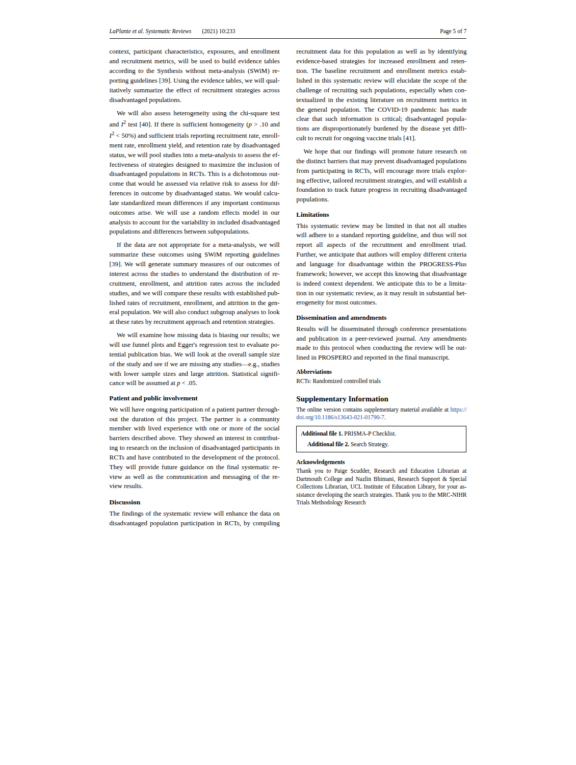LaPlante et al. Systematic Reviews (2021) 10:233
Page 5 of 7
context, participant characteristics, exposures, and enrollment and recruitment metrics, will be used to build evidence tables according to the Synthesis without meta-analysis (SWiM) reporting guidelines [39]. Using the evidence tables, we will qualitatively summarize the effect of recruitment strategies across disadvantaged populations.
We will also assess heterogeneity using the chi-square test and I2 test [40]. If there is sufficient homogeneity (p > .10 and I2 < 50%) and sufficient trials reporting recruitment rate, enrollment rate, enrollment yield, and retention rate by disadvantaged status, we will pool studies into a meta-analysis to assess the effectiveness of strategies designed to maximize the inclusion of disadvantaged populations in RCTs. This is a dichotomous outcome that would be assessed via relative risk to assess for differences in outcome by disadvantaged status. We would calculate standardized mean differences if any important continuous outcomes arise. We will use a random effects model in our analysis to account for the variability in included disadvantaged populations and differences between subpopulations.
If the data are not appropriate for a meta-analysis, we will summarize these outcomes using SWiM reporting guidelines [39]. We will generate summary measures of our outcomes of interest across the studies to understand the distribution of recruitment, enrollment, and attrition rates across the included studies, and we will compare these results with established published rates of recruitment, enrollment, and attrition in the general population. We will also conduct subgroup analyses to look at these rates by recruitment approach and retention strategies.
We will examine how missing data is biasing our results; we will use funnel plots and Egger's regression test to evaluate potential publication bias. We will look at the overall sample size of the study and see if we are missing any studies—e.g., studies with lower sample sizes and large attrition. Statistical significance will be assumed at p < .05.
Patient and public involvement
We will have ongoing participation of a patient partner throughout the duration of this project. The partner is a community member with lived experience with one or more of the social barriers described above. They showed an interest in contributing to research on the inclusion of disadvantaged participants in RCTs and have contributed to the development of the protocol. They will provide future guidance on the final systematic review as well as the communication and messaging of the review results.
Discussion
The findings of the systematic review will enhance the data on disadvantaged population participation in RCTs, by compiling recruitment data for this population as well as by identifying evidence-based strategies for increased enrollment and retention. The baseline recruitment and enrollment metrics established in this systematic review will elucidate the scope of the challenge of recruiting such populations, especially when contextualized in the existing literature on recruitment metrics in the general population. The COVID-19 pandemic has made clear that such information is critical; disadvantaged populations are disproportionately burdened by the disease yet difficult to recruit for ongoing vaccine trials [41].
We hope that our findings will promote future research on the distinct barriers that may prevent disadvantaged populations from participating in RCTs, will encourage more trials exploring effective, tailored recruitment strategies, and will establish a foundation to track future progress in recruiting disadvantaged populations.
Limitations
This systematic review may be limited in that not all studies will adhere to a standard reporting guideline, and thus will not report all aspects of the recruitment and enrollment triad. Further, we anticipate that authors will employ different criteria and language for disadvantage within the PROGRESS-Plus framework; however, we accept this knowing that disadvantage is indeed context dependent. We anticipate this to be a limitation in our systematic review, as it may result in substantial heterogeneity for most outcomes.
Dissemination and amendments
Results will be disseminated through conference presentations and publication in a peer-reviewed journal. Any amendments made to this protocol when conducting the review will be outlined in PROSPERO and reported in the final manuscript.
Abbreviations
RCTs: Randomized controlled trials
Supplementary Information
The online version contains supplementary material available at https://doi.org/10.1186/s13643-021-01790-7.
Additional file 1. PRISMA-P Checklist.
Additional file 2. Search Strategy.
Acknowledgements
Thank you to Paige Scudder, Research and Education Librarian at Dartmouth College and Nazlin Bhimani, Research Support & Special Collections Librarian, UCL Institute of Education Library, for your assistance developing the search strategies. Thank you to the MRC-NIHR Trials Methodology Research